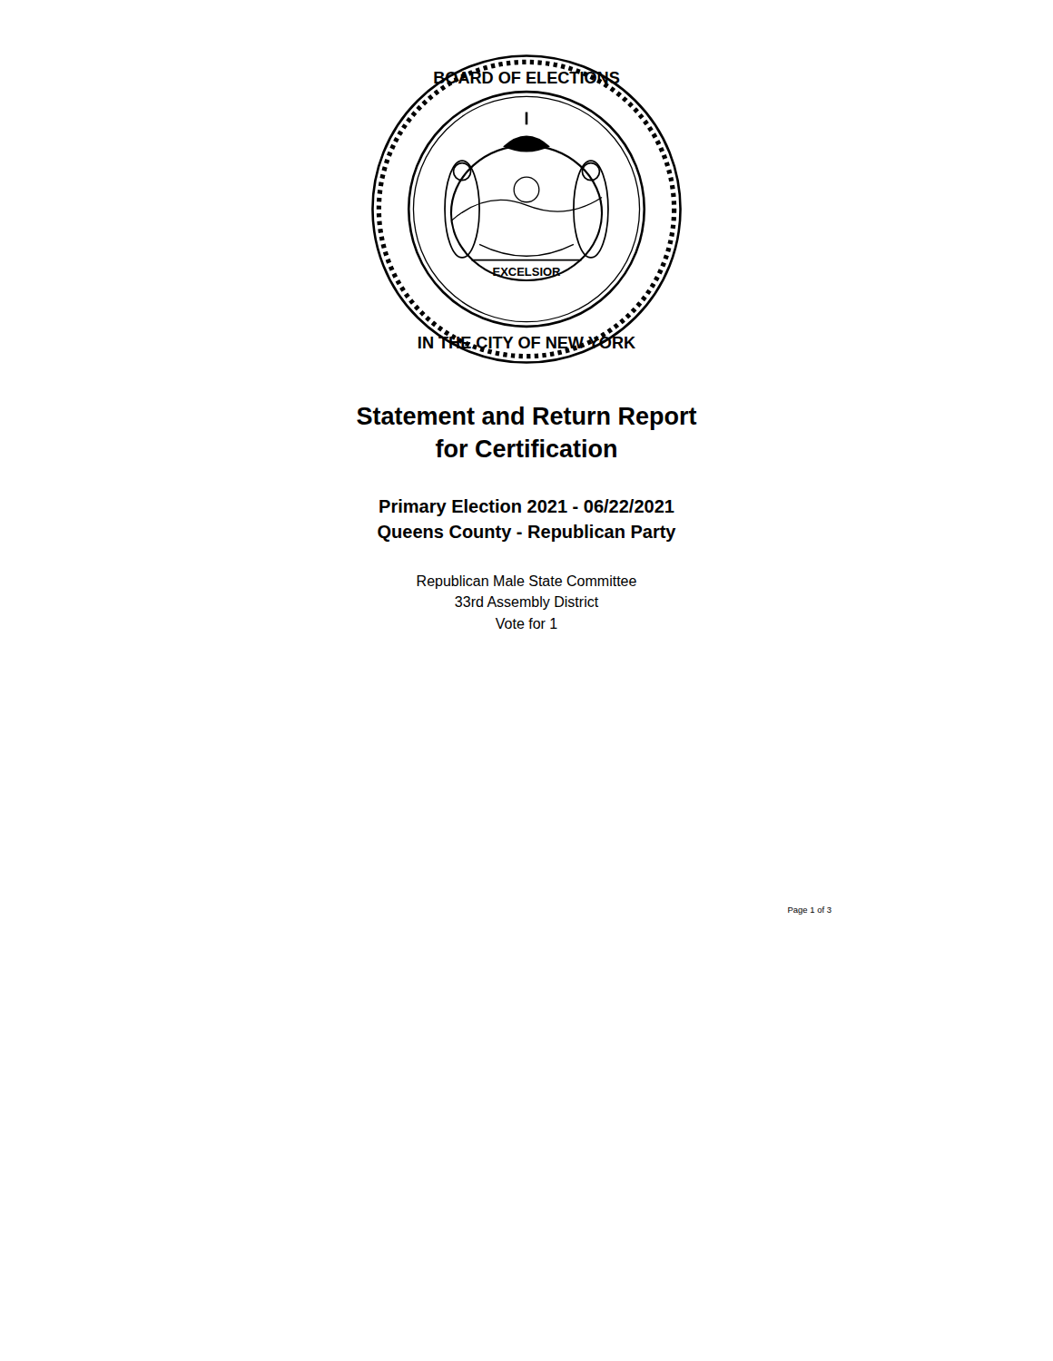Statement and Return Report
for Certification
Primary Election 2021 - 06/22/2021
Queens County - Republican Party
Republican Male State Committee
33rd Assembly District
Vote for 1
Page 1 of 3